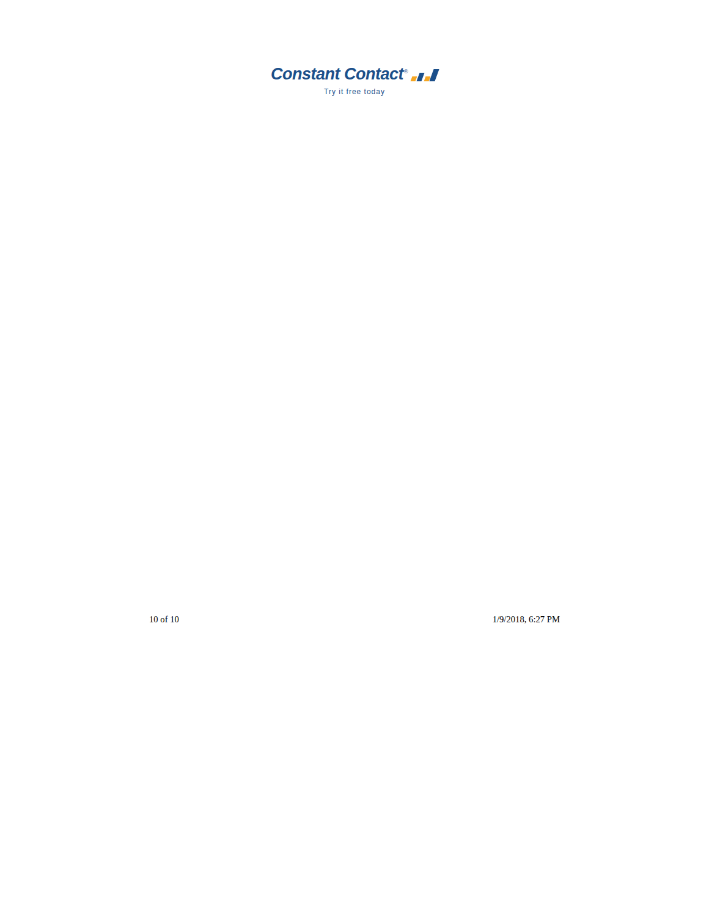Constant Contact®
Try it free today
10 of 10 1/9/2018, 6:27 PM